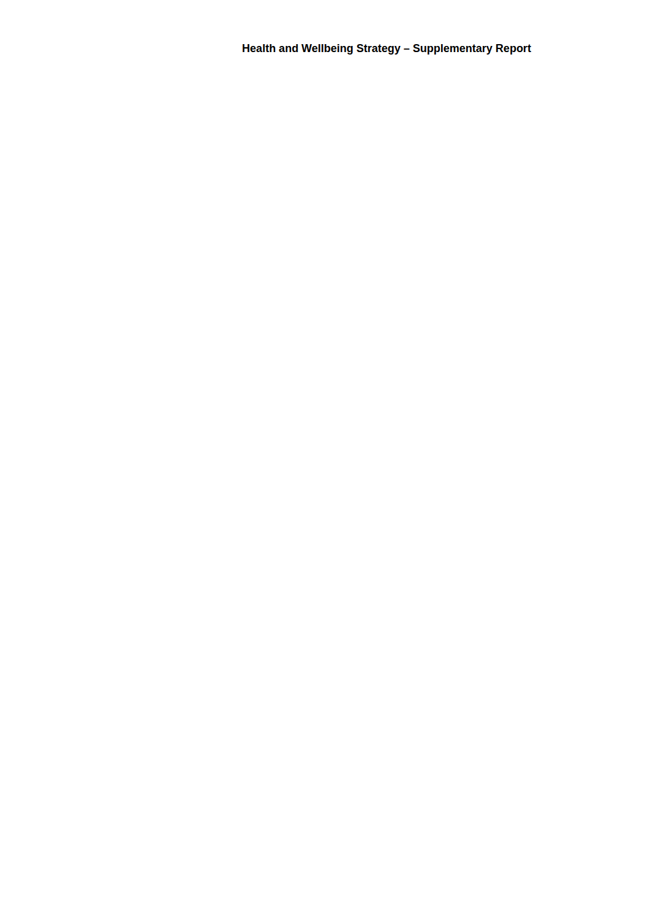Health and Wellbeing Strategy – Supplementary Report